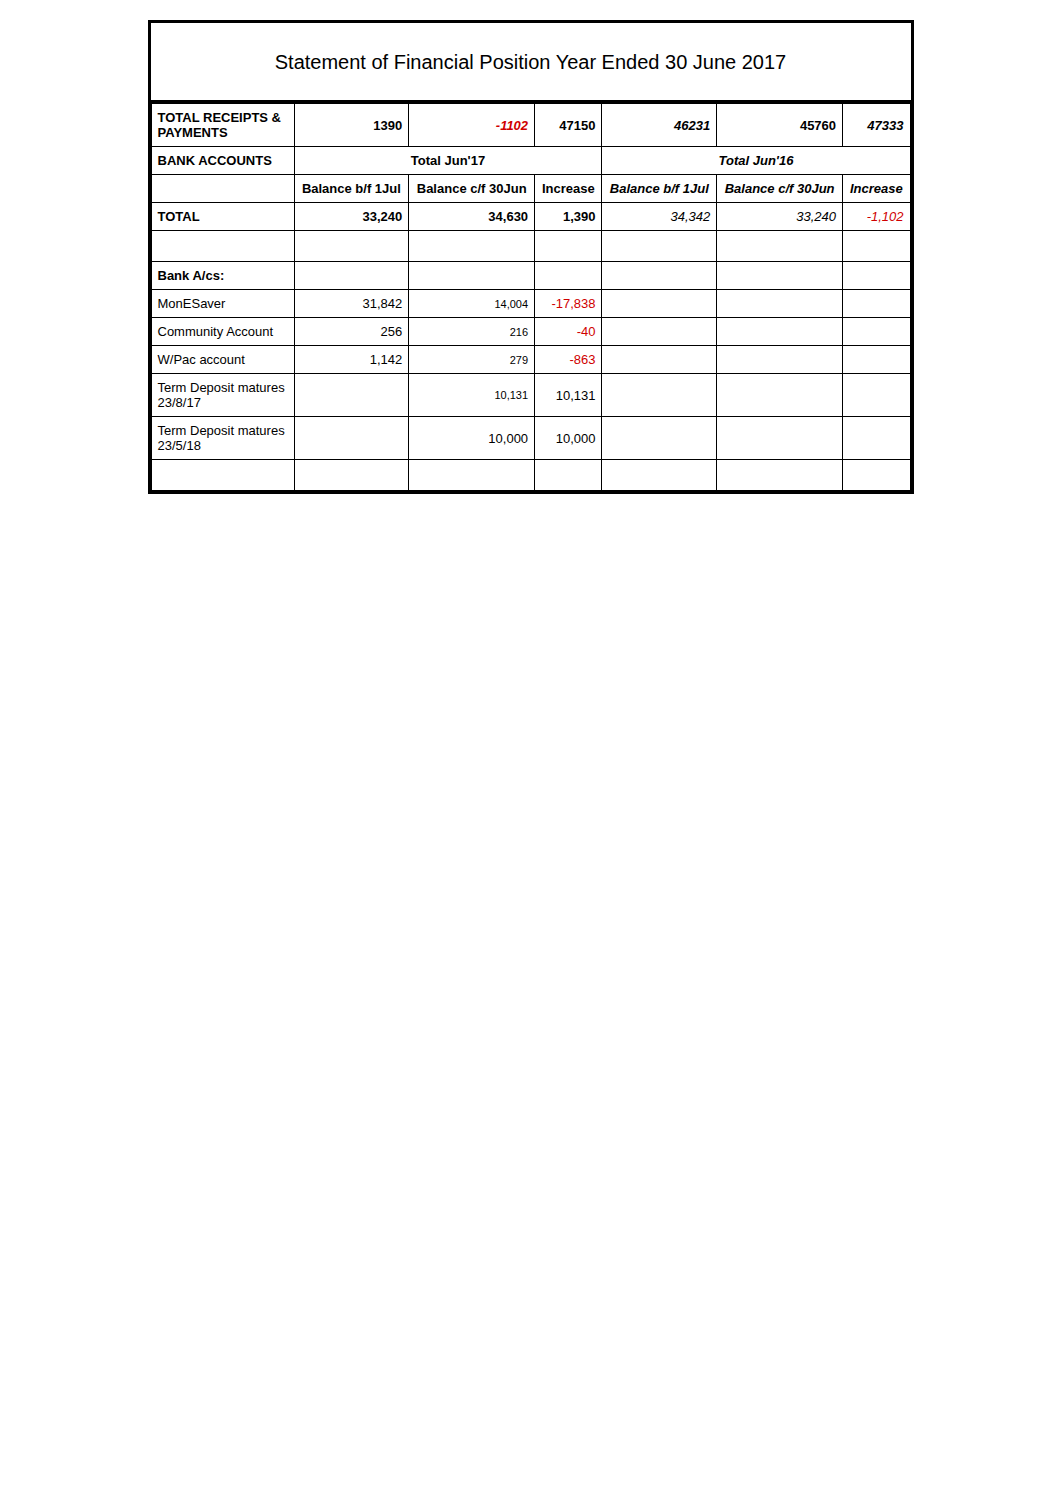Statement of Financial Position Year Ended 30 June 2017
| TOTAL RECEIPTS & PAYMENTS | 1390 | -1102 | 47150 | 46231 | 45760 | 47333 |
| BANK ACCOUNTS | Total Jun'17 | Total Jun'16 |
| | Balance b/f 1Jul | Balance c/f 30Jun | Increase | Balance b/f 1Jul | Balance c/f 30Jun | Increase |
| TOTAL | 33,240 | 34,630 | 1,390 | 34,342 | 33,240 | -1,102 |
| Bank A/cs: | | | | | | |
| MonESaver | 31,842 | 14,004 | -17,838 | | | |
| Community Account | 256 | 216 | -40 | | | |
| W/Pac account | 1,142 | 279 | -863 | | | |
| Term Deposit matures 23/8/17 | | 10,131 | 10,131 | | | |
| Term Deposit matures 23/5/18 | | 10,000 | 10,000 | | | |